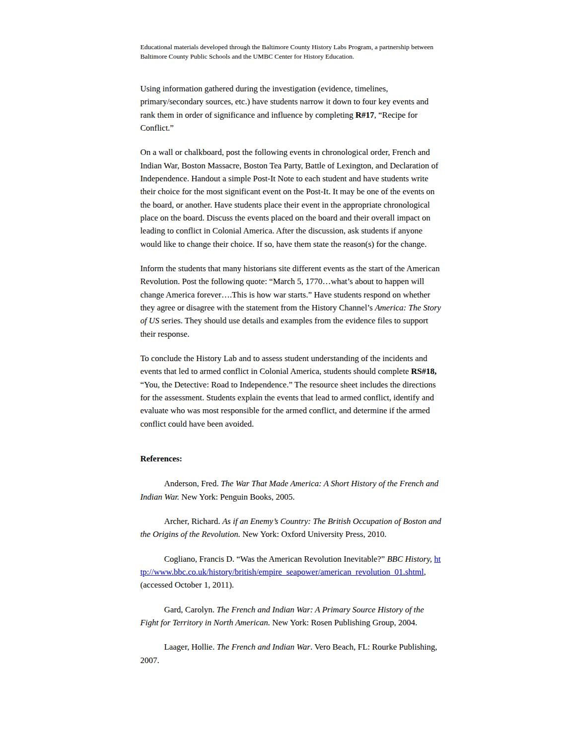Educational materials developed through the Baltimore County History Labs Program, a partnership between Baltimore County Public Schools and the UMBC Center for History Education.
Using information gathered during the investigation (evidence, timelines, primary/secondary sources, etc.) have students narrow it down to four key events and rank them in order of significance and influence by completing R#17, “Recipe for Conflict.”
On a wall or chalkboard, post the following events in chronological order, French and Indian War, Boston Massacre, Boston Tea Party, Battle of Lexington, and Declaration of Independence. Handout a simple Post-It Note to each student and have students write their choice for the most significant event on the Post-It. It may be one of the events on the board, or another. Have students place their event in the appropriate chronological place on the board. Discuss the events placed on the board and their overall impact on leading to conflict in Colonial America. After the discussion, ask students if anyone would like to change their choice. If so, have them state the reason(s) for the change.
Inform the students that many historians site different events as the start of the American Revolution. Post the following quote: “March 5, 1770…what’s about to happen will change America forever….This is how war starts.” Have students respond on whether they agree or disagree with the statement from the History Channel’s America: The Story of US series. They should use details and examples from the evidence files to support their response.
To conclude the History Lab and to assess student understanding of the incidents and events that led to armed conflict in Colonial America, students should complete RS#18, “You, the Detective: Road to Independence.” The resource sheet includes the directions for the assessment. Students explain the events that lead to armed conflict, identify and evaluate who was most responsible for the armed conflict, and determine if the armed conflict could have been avoided.
References:
Anderson, Fred. The War That Made America: A Short History of the French and Indian War. New York: Penguin Books, 2005.
Archer, Richard. As if an Enemy’s Country: The British Occupation of Boston and the Origins of the Revolution. New York: Oxford University Press, 2010.
Cogliano, Francis D. “Was the American Revolution Inevitable?” BBC History, http://www.bbc.co.uk/history/british/empire_seapower/american_revolution_01.shtml, (accessed October 1, 2011).
Gard, Carolyn. The French and Indian War: A Primary Source History of the Fight for Territory in North American. New York: Rosen Publishing Group, 2004.
Laager, Hollie. The French and Indian War. Vero Beach, FL: Rourke Publishing, 2007.